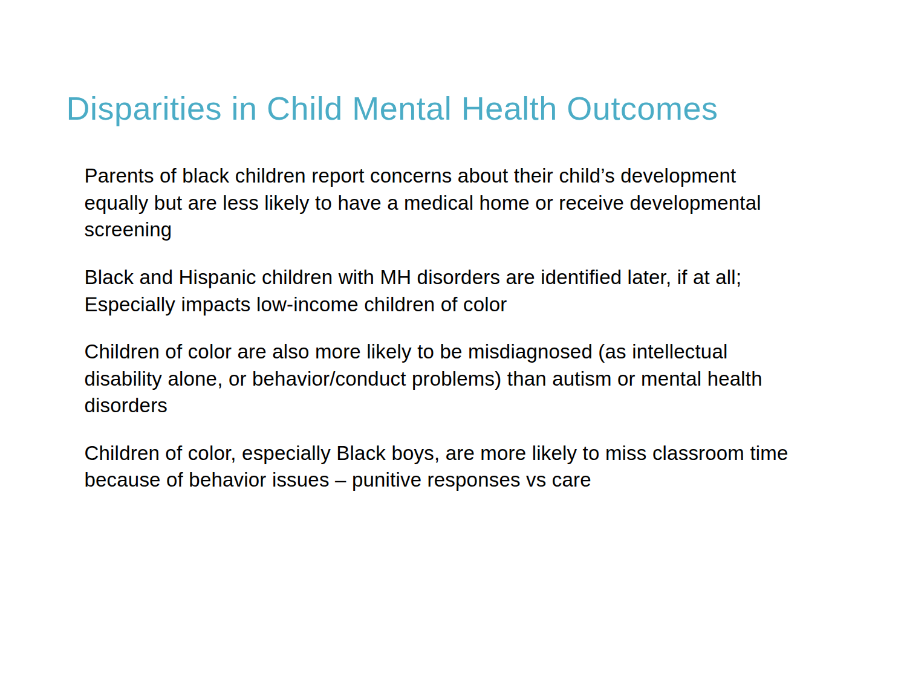Disparities in Child Mental Health Outcomes
Parents of black children report concerns about their child’s development equally but are less likely to have a medical home or receive developmental screening
Black and Hispanic children with MH disorders are identified later, if at all; Especially impacts low-income children of color
Children of color are also more likely to be misdiagnosed (as intellectual disability alone, or behavior/conduct problems) than autism or mental health disorders
Children of color, especially Black boys, are more likely to miss classroom time because of behavior issues – punitive responses vs care